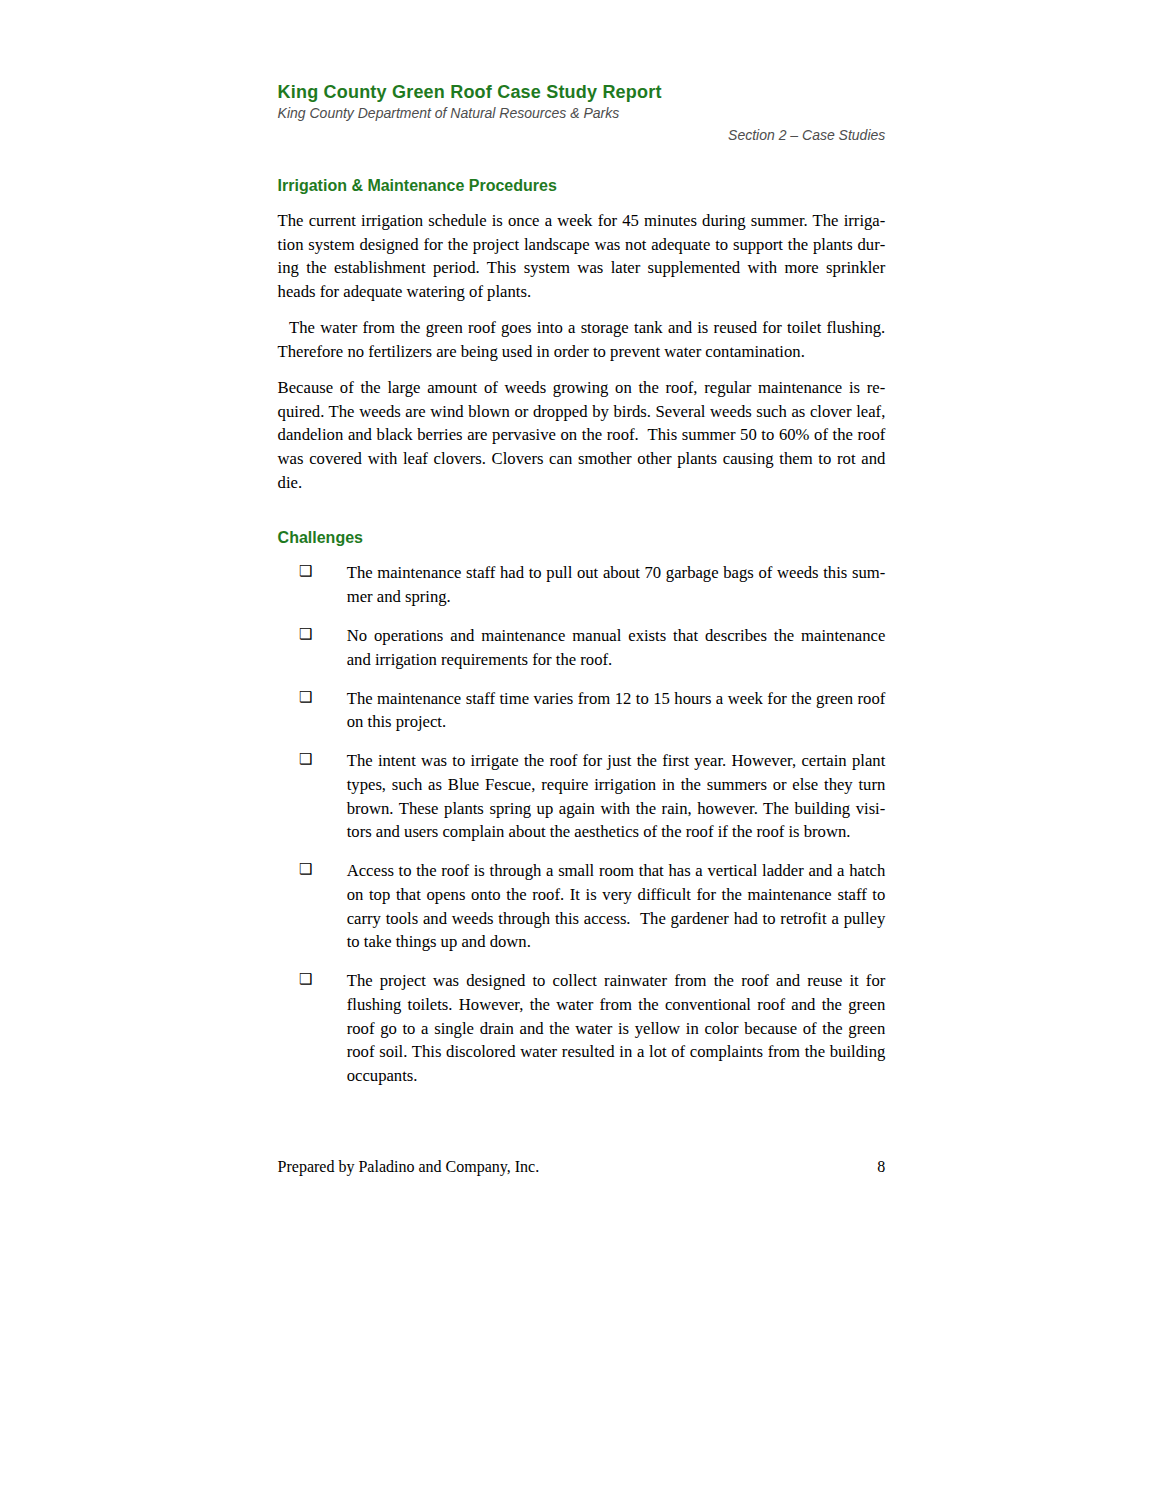King County Green Roof Case Study Report
King County Department of Natural Resources & Parks
Section 2 – Case Studies
Irrigation & Maintenance Procedures
The current irrigation schedule is once a week for 45 minutes during summer. The irrigation system designed for the project landscape was not adequate to support the plants during the establishment period. This system was later supplemented with more sprinkler heads for adequate watering of plants.
The water from the green roof goes into a storage tank and is reused for toilet flushing. Therefore no fertilizers are being used in order to prevent water contamination.
Because of the large amount of weeds growing on the roof, regular maintenance is required. The weeds are wind blown or dropped by birds. Several weeds such as clover leaf, dandelion and black berries are pervasive on the roof. This summer 50 to 60% of the roof was covered with leaf clovers. Clovers can smother other plants causing them to rot and die.
Challenges
The maintenance staff had to pull out about 70 garbage bags of weeds this summer and spring.
No operations and maintenance manual exists that describes the maintenance and irrigation requirements for the roof.
The maintenance staff time varies from 12 to 15 hours a week for the green roof on this project.
The intent was to irrigate the roof for just the first year. However, certain plant types, such as Blue Fescue, require irrigation in the summers or else they turn brown. These plants spring up again with the rain, however. The building visitors and users complain about the aesthetics of the roof if the roof is brown.
Access to the roof is through a small room that has a vertical ladder and a hatch on top that opens onto the roof. It is very difficult for the maintenance staff to carry tools and weeds through this access. The gardener had to retrofit a pulley to take things up and down.
The project was designed to collect rainwater from the roof and reuse it for flushing toilets. However, the water from the conventional roof and the green roof go to a single drain and the water is yellow in color because of the green roof soil. This discolored water resulted in a lot of complaints from the building occupants.
Prepared by Paladino and Company, Inc.
8